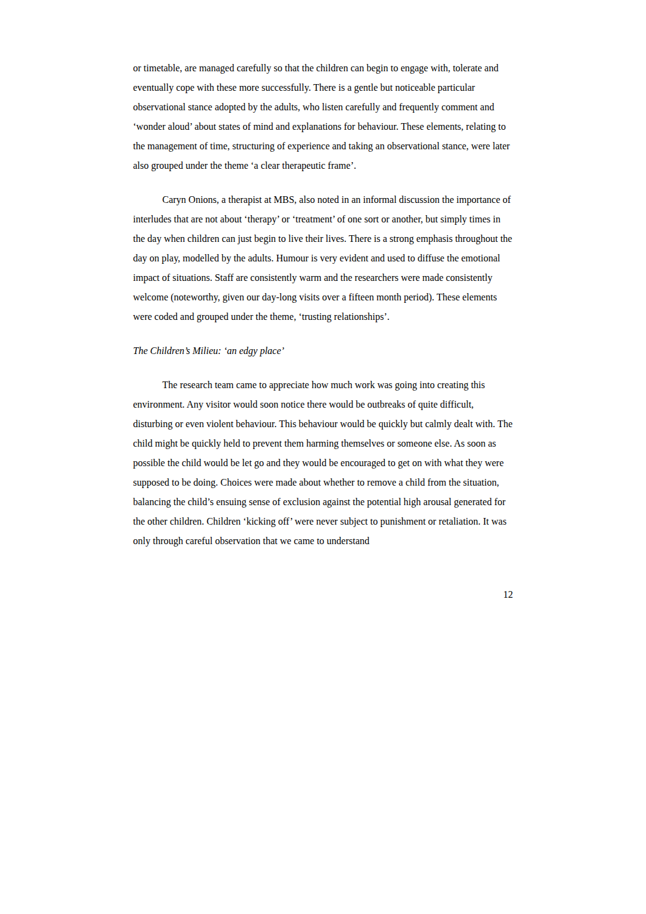or timetable, are managed carefully so that the children can begin to engage with, tolerate and eventually cope with these more successfully. There is a gentle but noticeable particular observational stance adopted by the adults, who listen carefully and frequently comment and ‘wonder aloud’ about states of mind and explanations for behaviour. These elements, relating to the management of time, structuring of experience and taking an observational stance, were later also grouped under the theme ‘a clear therapeutic frame’.
Caryn Onions, a therapist at MBS, also noted in an informal discussion the importance of interludes that are not about ‘therapy’ or ‘treatment’ of one sort or another, but simply times in the day when children can just begin to live their lives. There is a strong emphasis throughout the day on play, modelled by the adults. Humour is very evident and used to diffuse the emotional impact of situations. Staff are consistently warm and the researchers were made consistently welcome (noteworthy, given our day-long visits over a fifteen month period). These elements were coded and grouped under the theme, ‘trusting relationships’.
The Children’s Milieu: ‘an edgy place’
The research team came to appreciate how much work was going into creating this environment. Any visitor would soon notice there would be outbreaks of quite difficult, disturbing or even violent behaviour. This behaviour would be quickly but calmly dealt with. The child might be quickly held to prevent them harming themselves or someone else. As soon as possible the child would be let go and they would be encouraged to get on with what they were supposed to be doing. Choices were made about whether to remove a child from the situation, balancing the child’s ensuing sense of exclusion against the potential high arousal generated for the other children. Children ‘kicking off’ were never subject to punishment or retaliation. It was only through careful observation that we came to understand
12